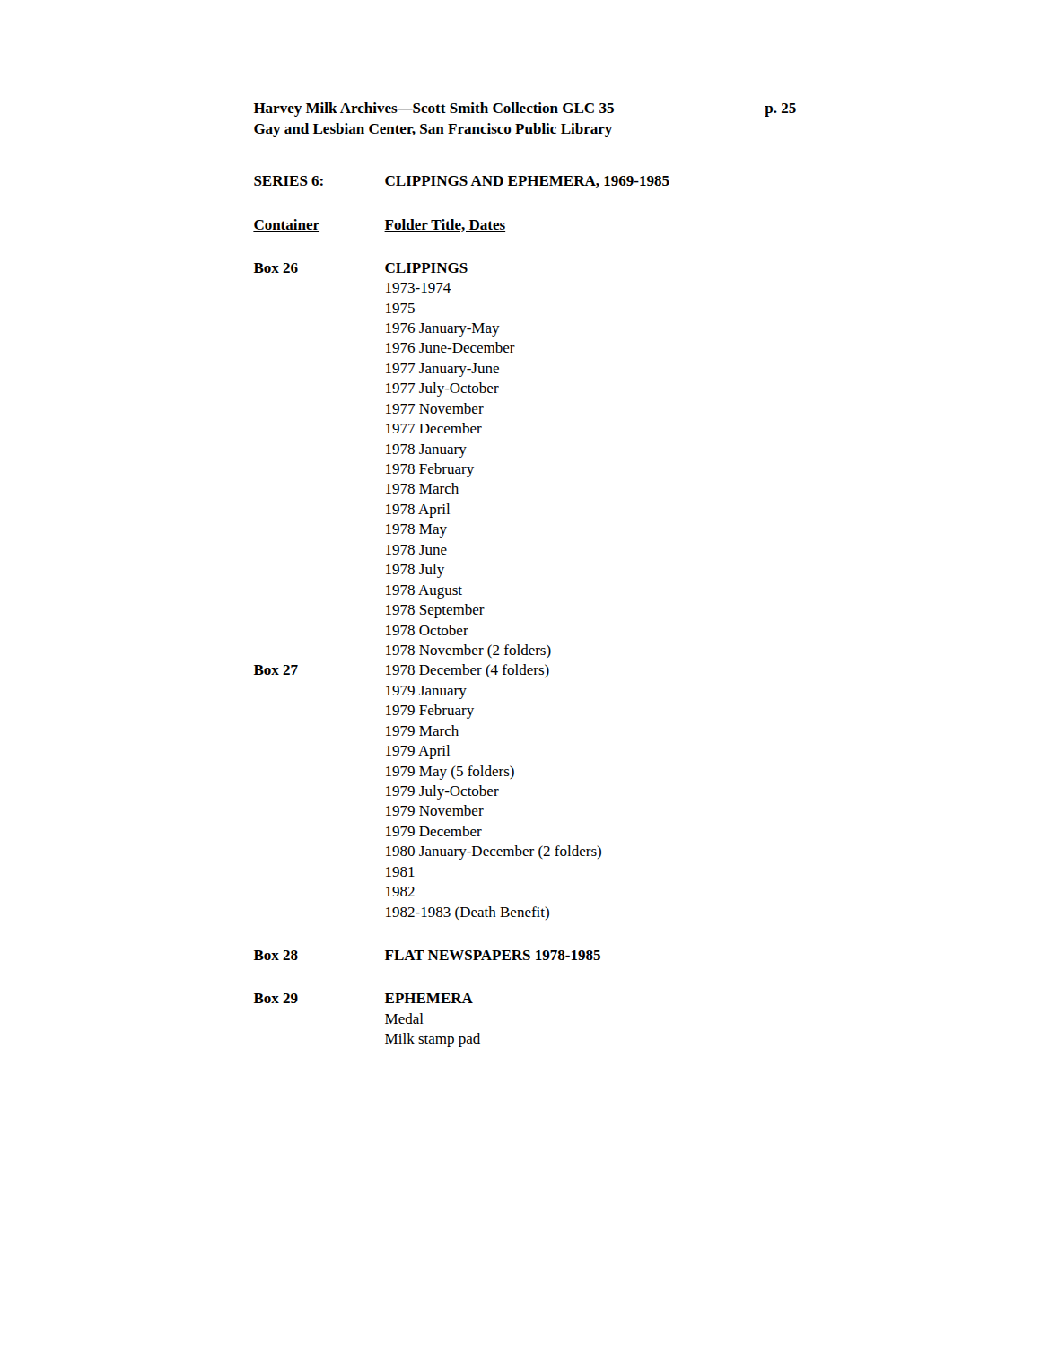Harvey Milk Archives—Scott Smith Collection GLC 35
Gay and Lesbian Center, San Francisco Public Library
p. 25
SERIES 6: CLIPPINGS AND EPHEMERA, 1969-1985
Container Folder Title, Dates
Box 26
CLIPPINGS
1973-1974
1975
1976 January-May
1976 June-December
1977 January-June
1977 July-October
1977 November
1977 December
1978 January
1978 February
1978 March
1978 April
1978 May
1978 June
1978 July
1978 August
1978 September
1978 October
1978 November (2 folders)
Box 27
1978 December (4 folders)
1979 January
1979 February
1979 March
1979 April
1979 May (5 folders)
1979 July-October
1979 November
1979 December
1980 January-December (2 folders)
1981
1982
1982-1983 (Death Benefit)
Box 28
FLAT NEWSPAPERS 1978-1985
Box 29
EPHEMERA
Medal
Milk stamp pad